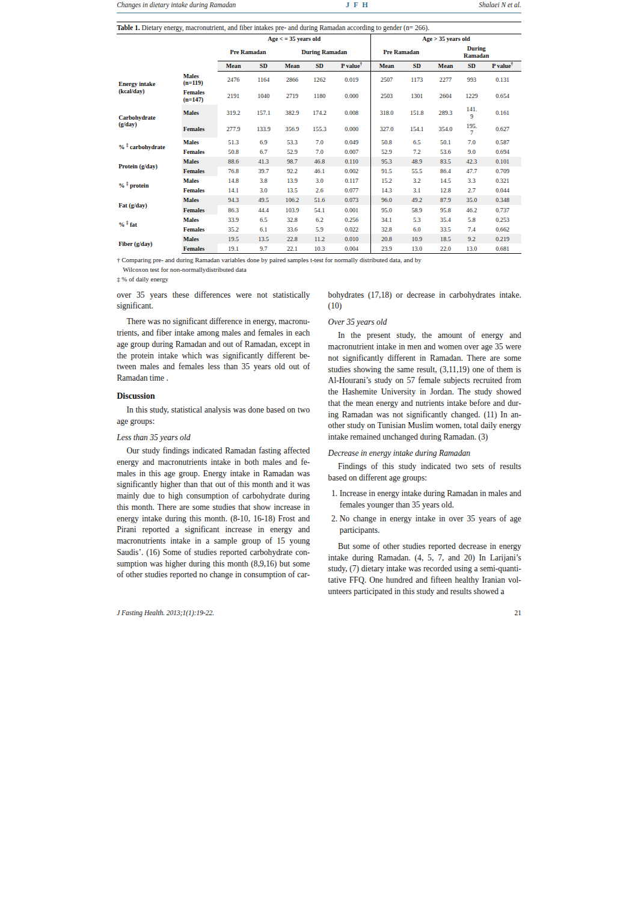Changes in dietary intake during Ramadan
J F H
Shalaei N et al.
Table 1. Dietary energy, macronutrient, and fiber intakes pre- and during Ramadan according to gender (n= 266).
| | | Age < = 35 years old | Age > 35 years old |
| --- | --- | --- | --- |
| Pre Ramadan | During Ramadan | Pre Ramadan | During Ramadan |
| Mean | SD | Mean | SD | P value † | Mean | SD | Mean | SD | P value † |
| Energy intake (kcal/day) | Males (n=119) | 2476 | 1164 | 2866 | 1262 | 0.019 | 2507 | 1173 | 2277 | 993 | 0.131 |
| Females (n=147) | 2191 | 1040 | 2719 | 1180 | 0.000 | 2503 | 1301 | 2604 | 1229 | 0.654 |
| Carbohydrate (g/day) | Males | 319.2 | 157.1 | 382.9 | 174.2 | 0.008 | 318.0 | 151.8 | 289.3 | 141. 9 | 0.161 |
| Females | 277.9 | 133.9 | 356.9 | 155.3 | 0.000 | 327.0 | 154.1 | 354.0 | 195. 7 | 0.627 |
| % ‡ carbohydrate | Males | 51.3 | 6.9 | 53.3 | 7.0 | 0.049 | 50.8 | 6.5 | 50.1 | 7.0 | 0.587 |
| Females | 50.8 | 6.7 | 52.9 | 7.0 | 0.007 | 52.9 | 7.2 | 53.6 | 9.0 | 0.694 |
| Protein (g/day) | Males | 88.6 | 41.3 | 98.7 | 46.8 | 0.110 | 95.3 | 48.9 | 83.5 | 42.3 | 0.101 |
| Females | 76.8 | 39.7 | 92.2 | 46.1 | 0.002 | 91.5 | 55.5 | 86.4 | 47.7 | 0.709 |
| % ‡ protein | Males | 14.8 | 3.8 | 13.9 | 3.0 | 0.117 | 15.2 | 3.2 | 14.5 | 3.3 | 0.321 |
| Females | 14.1 | 3.0 | 13.5 | 2.6 | 0.077 | 14.3 | 3.1 | 12.8 | 2.7 | 0.044 |
| Fat (g/day) | Males | 94.3 | 49.5 | 106.2 | 51.6 | 0.073 | 96.0 | 49.2 | 87.9 | 35.0 | 0.348 |
| Females | 86.3 | 44.4 | 103.9 | 54.1 | 0.001 | 95.0 | 58.9 | 95.8 | 46.2 | 0.737 |
| % ‡ fat | Males | 33.9 | 6.5 | 32.8 | 6.2 | 0.256 | 34.1 | 5.3 | 35.4 | 5.8 | 0.253 |
| Females | 35.2 | 6.1 | 33.6 | 5.9 | 0.022 | 32.8 | 6.0 | 33.5 | 7.4 | 0.662 |
| Fiber (g/day) | Males | 19.5 | 13.5 | 22.8 | 11.2 | 0.010 | 20.8 | 10.9 | 18.5 | 9.2 | 0.219 |
| Females | 19.1 | 9.7 | 22.1 | 10.3 | 0.004 | 23.9 | 13.0 | 22.0 | 13.0 | 0.681 |
† Comparing pre- and during Ramadan variables done by paired samples t-test for normally distributed data, and by
Wilcoxon test for non-normallydistributed data
‡ % of daily energy
over 35 years these differences were not statistically significant.
There was no significant difference in energy, macronutrients, and fiber intake among males and females in each age group during Ramadan and out of Ramadan, except in the protein intake which was significantly different between males and females less than 35 years old out of Ramadan time .
Discussion
In this study, statistical analysis was done based on two age groups:
Less than 35 years old
Our study findings indicated Ramadan fasting affected energy and macronutrients intake in both males and females in this age group. Energy intake in Ramadan was significantly higher than that out of this month and it was mainly due to high consumption of carbohydrate during this month. There are some studies that show increase in energy intake during this month. (8-10, 16-18) Frost and Pirani reported a significant increase in energy and macronutrients intake in a sample group of 15 young Saudis’. (16) Some of studies reported carbohydrate consumption was higher during this month (8,9,16) but some of other studies reported no change in consumption of carbohydrates (17,18) or decrease in carbohydrates intake. (10)
Over 35 years old
In the present study, the amount of energy and macronutrient intake in men and women over age 35 were not significantly different in Ramadan. There are some studies showing the same result, (3,11,19) one of them is Al-Hourani’s study on 57 female subjects recruited from the Hashemite University in Jordan. The study showed that the mean energy and nutrients intake before and during Ramadan was not significantly changed. (11) In another study on Tunisian Muslim women, total daily energy intake remained unchanged during Ramadan. (3)
Decrease in energy intake during Ramadan
Findings of this study indicated two sets of results based on different age groups:
Increase in energy intake during Ramadan in males and females younger than 35 years old.
No change in energy intake in over 35 years of age participants.
But some of other studies reported decrease in energy intake during Ramadan. (4, 5, 7, and 20) In Larijani’s study, (7) dietary intake was recorded using a semi-quantitative FFQ. One hundred and fifteen healthy Iranian volunteers participated in this study and results showed a
J Fasting Health. 2013;1(1):19-22.
21